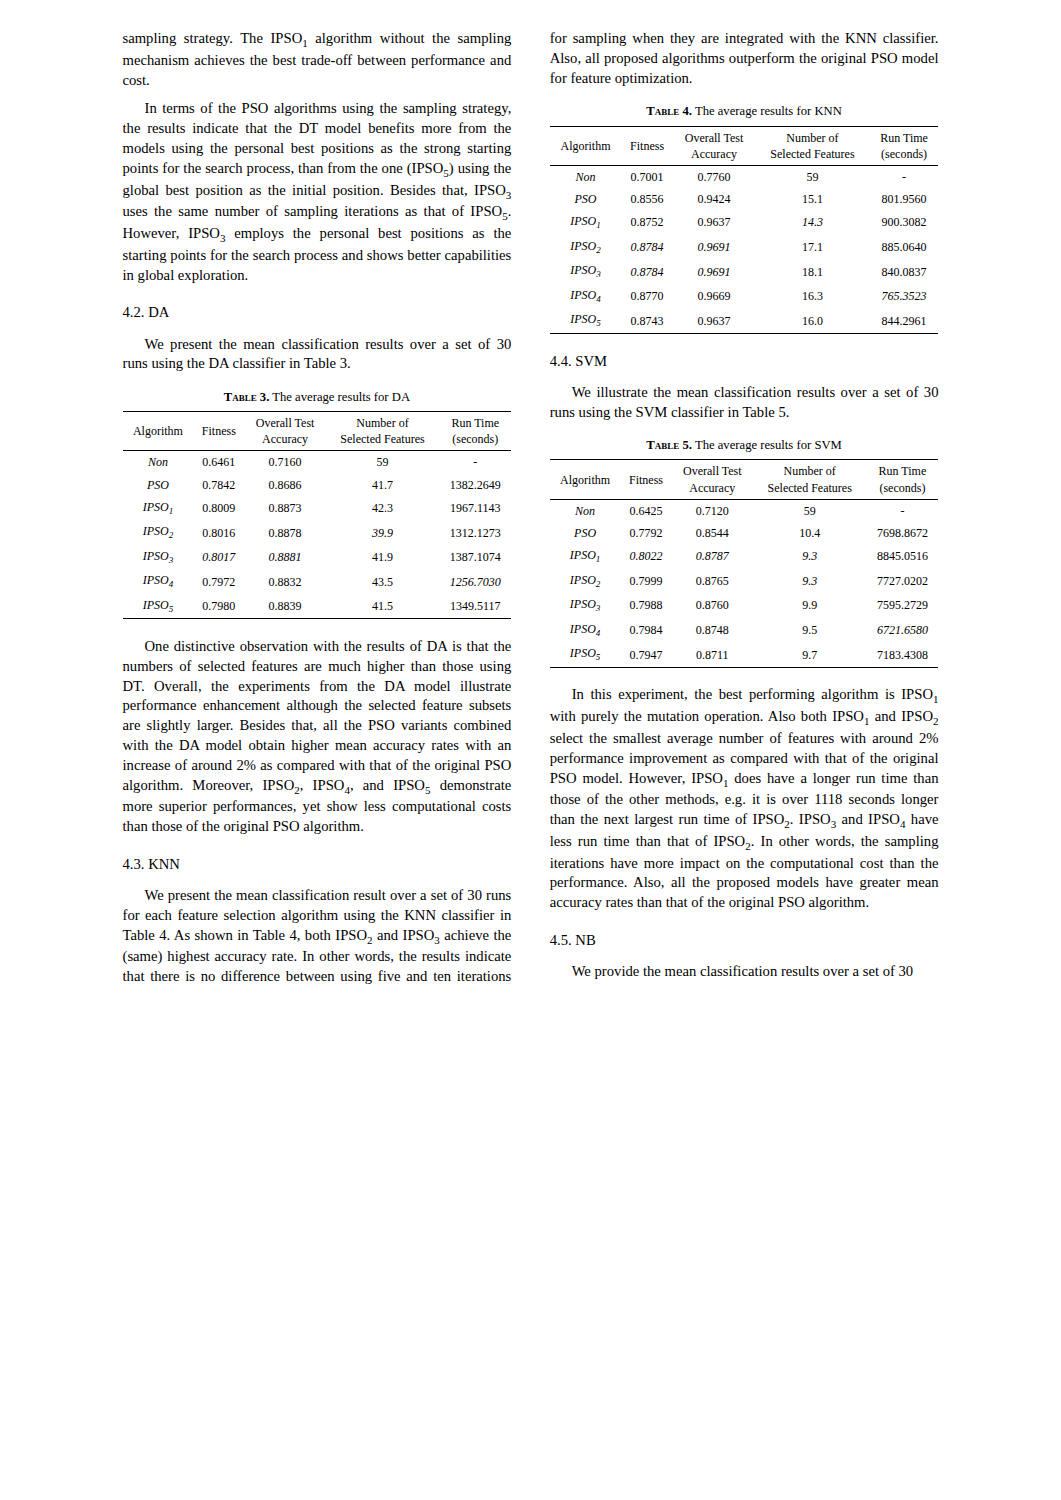sampling strategy. The IPSO1 algorithm without the sampling mechanism achieves the best trade-off between performance and cost.
In terms of the PSO algorithms using the sampling strategy, the results indicate that the DT model benefits more from the models using the personal best positions as the strong starting points for the search process, than from the one (IPSO5) using the global best position as the initial position. Besides that, IPSO3 uses the same number of sampling iterations as that of IPSO5. However, IPSO3 employs the personal best positions as the starting points for the search process and shows better capabilities in global exploration.
4.2. DA
We present the mean classification results over a set of 30 runs using the DA classifier in Table 3.
Table 3. The average results for DA
| Algorithm | Fitness | Overall Test Accuracy | Number of Selected Features | Run Time (seconds) |
| --- | --- | --- | --- | --- |
| Non | 0.6461 | 0.7160 | 59 | - |
| PSO | 0.7842 | 0.8686 | 41.7 | 1382.2649 |
| IPSO 1 | 0.8009 | 0.8873 | 42.3 | 1967.1143 |
| IPSO 2 | 0.8016 | 0.8878 | 39.9 | 1312.1273 |
| IPSO 3 | 0.8017 | 0.8881 | 41.9 | 1387.1074 |
| IPSO 4 | 0.7972 | 0.8832 | 43.5 | 1256.7030 |
| IPSO 5 | 0.7980 | 0.8839 | 41.5 | 1349.5117 |
One distinctive observation with the results of DA is that the numbers of selected features are much higher than those using DT. Overall, the experiments from the DA model illustrate performance enhancement although the selected feature subsets are slightly larger. Besides that, all the PSO variants combined with the DA model obtain higher mean accuracy rates with an increase of around 2% as compared with that of the original PSO algorithm. Moreover, IPSO2, IPSO4, and IPSO5 demonstrate more superior performances, yet show less computational costs than those of the original PSO algorithm.
4.3. KNN
We present the mean classification result over a set of 30 runs for each feature selection algorithm using the KNN classifier in Table 4. As shown in Table 4, both IPSO2 and IPSO3 achieve the (same) highest accuracy rate. In other words, the results indicate that there is no difference between using five and ten iterations for sampling when they are integrated with the KNN classifier. Also, all proposed algorithms outperform the original PSO model for feature optimization.
Table 4. The average results for KNN
| Algorithm | Fitness | Overall Test Accuracy | Number of Selected Features | Run Time (seconds) |
| --- | --- | --- | --- | --- |
| Non | 0.7001 | 0.7760 | 59 | - |
| PSO | 0.8556 | 0.9424 | 15.1 | 801.9560 |
| IPSO 1 | 0.8752 | 0.9637 | 14.3 | 900.3082 |
| IPSO 2 | 0.8784 | 0.9691 | 17.1 | 885.0640 |
| IPSO 3 | 0.8784 | 0.9691 | 18.1 | 840.0837 |
| IPSO 4 | 0.8770 | 0.9669 | 16.3 | 765.3523 |
| IPSO 5 | 0.8743 | 0.9637 | 16.0 | 844.2961 |
4.4. SVM
We illustrate the mean classification results over a set of 30 runs using the SVM classifier in Table 5.
Table 5. The average results for SVM
| Algorithm | Fitness | Overall Test Accuracy | Number of Selected Features | Run Time (seconds) |
| --- | --- | --- | --- | --- |
| Non | 0.6425 | 0.7120 | 59 | - |
| PSO | 0.7792 | 0.8544 | 10.4 | 7698.8672 |
| IPSO 1 | 0.8022 | 0.8787 | 9.3 | 8845.0516 |
| IPSO 2 | 0.7999 | 0.8765 | 9.3 | 7727.0202 |
| IPSO 3 | 0.7988 | 0.8760 | 9.9 | 7595.2729 |
| IPSO 4 | 0.7984 | 0.8748 | 9.5 | 6721.6580 |
| IPSO 5 | 0.7947 | 0.8711 | 9.7 | 7183.4308 |
In this experiment, the best performing algorithm is IPSO1 with purely the mutation operation. Also both IPSO1 and IPSO2 select the smallest average number of features with around 2% performance improvement as compared with that of the original PSO model. However, IPSO1 does have a longer run time than those of the other methods, e.g. it is over 1118 seconds longer than the next largest run time of IPSO2. IPSO3 and IPSO4 have less run time than that of IPSO2. In other words, the sampling iterations have more impact on the computational cost than the performance. Also, all the proposed models have greater mean accuracy rates than that of the original PSO algorithm.
4.5. NB
We provide the mean classification results over a set of 30